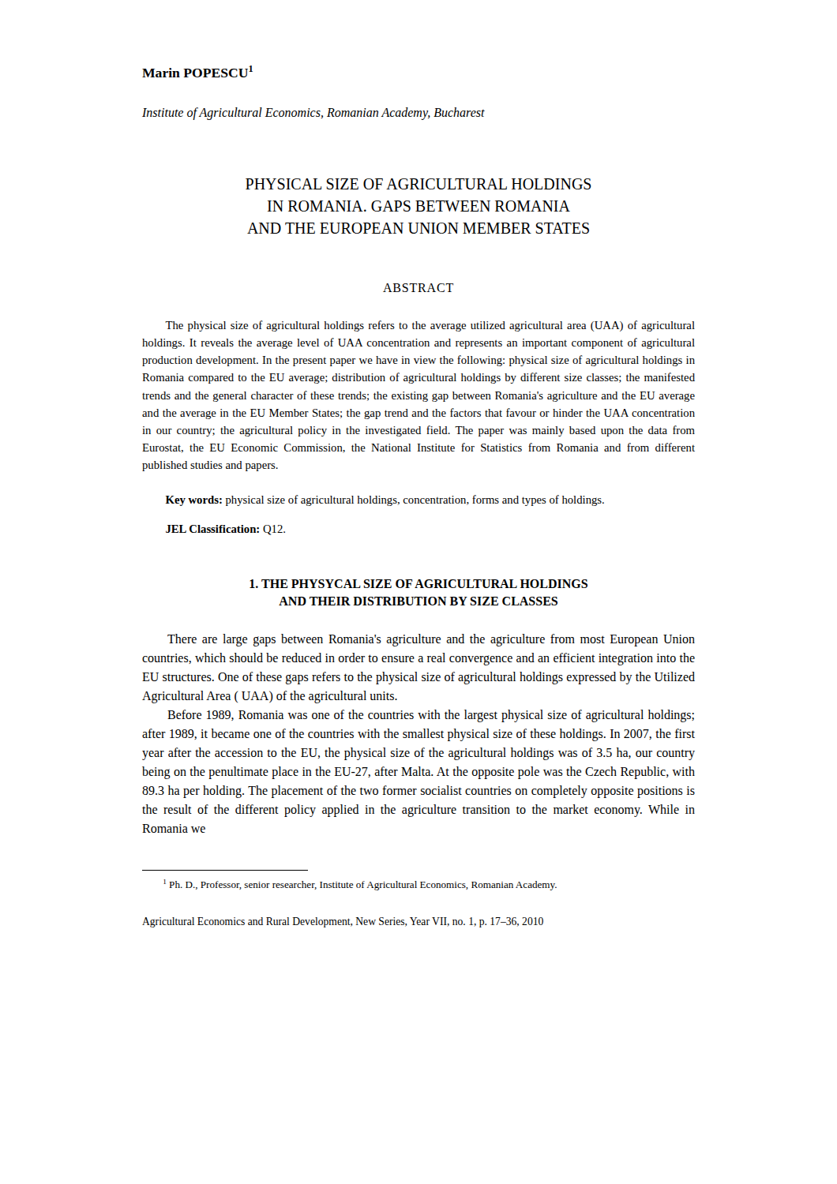Marin POPESCU1
Institute of Agricultural Economics, Romanian Academy, Bucharest
Physical Size of Agricultural Holdings
in Romania. Gaps Between Romania
and the European Union Member States
Abstract
The physical size of agricultural holdings refers to the average utilized agricultural area (UAA) of agricultural holdings. It reveals the average level of UAA concentration and represents an important component of agricultural production development. In the present paper we have in view the following: physical size of agricultural holdings in Romania compared to the EU average; distribution of agricultural holdings by different size classes; the manifested trends and the general character of these trends; the existing gap between Romania's agriculture and the EU average and the average in the EU Member States; the gap trend and the factors that favour or hinder the UAA concentration in our country; the agricultural policy in the investigated field. The paper was mainly based upon the data from Eurostat, the EU Economic Commission, the National Institute for Statistics from Romania and from different published studies and papers.
Key words: physical size of agricultural holdings, concentration, forms and types of holdings.
JEL Classification: Q12.
1. The Physycal Size of Agricultural Holdings
and Their Distribution by Size Classes
There are large gaps between Romania's agriculture and the agriculture from most European Union countries, which should be reduced in order to ensure a real convergence and an efficient integration into the EU structures. One of these gaps refers to the physical size of agricultural holdings expressed by the Utilized Agricultural Area ( UAA) of the agricultural units.
Before 1989, Romania was one of the countries with the largest physical size of agricultural holdings; after 1989, it became one of the countries with the smallest physical size of these holdings. In 2007, the first year after the accession to the EU, the physical size of the agricultural holdings was of 3.5 ha, our country being on the penultimate place in the EU-27, after Malta. At the opposite pole was the Czech Republic, with 89.3 ha per holding. The placement of the two former socialist countries on completely opposite positions is the result of the different policy applied in the agriculture transition to the market economy. While in Romania we
1 Ph. D., Professor, senior researcher, Institute of Agricultural Economics, Romanian Academy.
Agricultural Economics and Rural Development, New Series, Year VII, no. 1, p. 17–36, 2010